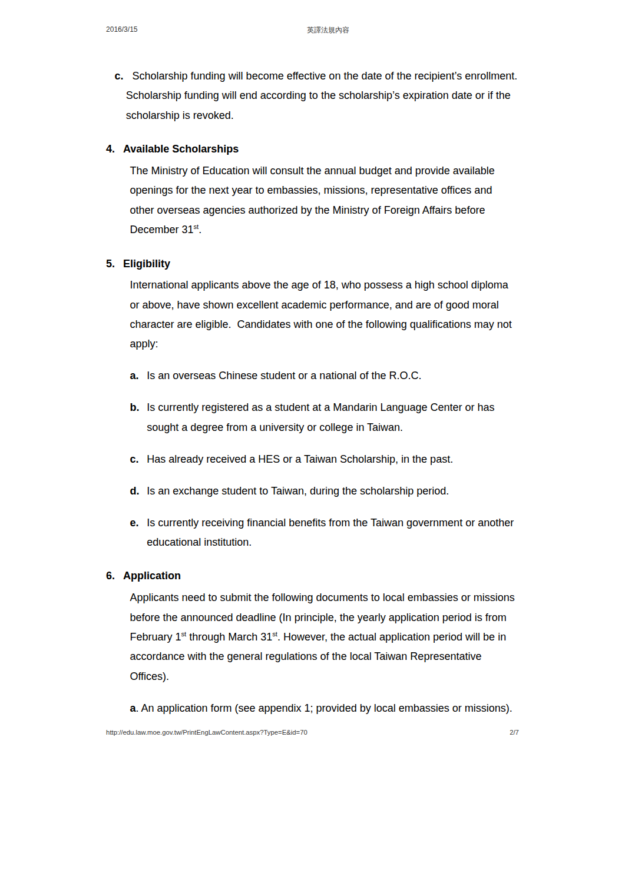2016/3/15
英譯法規內容
c. Scholarship funding will become effective on the date of the recipient’s enrollment. Scholarship funding will end according to the scholarship’s expiration date or if the scholarship is revoked.
4. Available Scholarships
The Ministry of Education will consult the annual budget and provide available openings for the next year to embassies, missions, representative offices and other overseas agencies authorized by the Ministry of Foreign Affairs before December 31st.
5. Eligibility
International applicants above the age of 18, who possess a high school diploma or above, have shown excellent academic performance, and are of good moral character are eligible. Candidates with one of the following qualifications may not apply:
a. Is an overseas Chinese student or a national of the R.O.C.
b. Is currently registered as a student at a Mandarin Language Center or has sought a degree from a university or college in Taiwan.
c. Has already received a HES or a Taiwan Scholarship, in the past.
d. Is an exchange student to Taiwan, during the scholarship period.
e. Is currently receiving financial benefits from the Taiwan government or another educational institution.
6. Application
Applicants need to submit the following documents to local embassies or missions before the announced deadline (In principle, the yearly application period is from February 1st through March 31st. However, the actual application period will be in accordance with the general regulations of the local Taiwan Representative Offices).
a. An application form (see appendix 1; provided by local embassies or missions).
http://edu.law.moe.gov.tw/PrintEngLawContent.aspx?Type=E&id=70
2/7